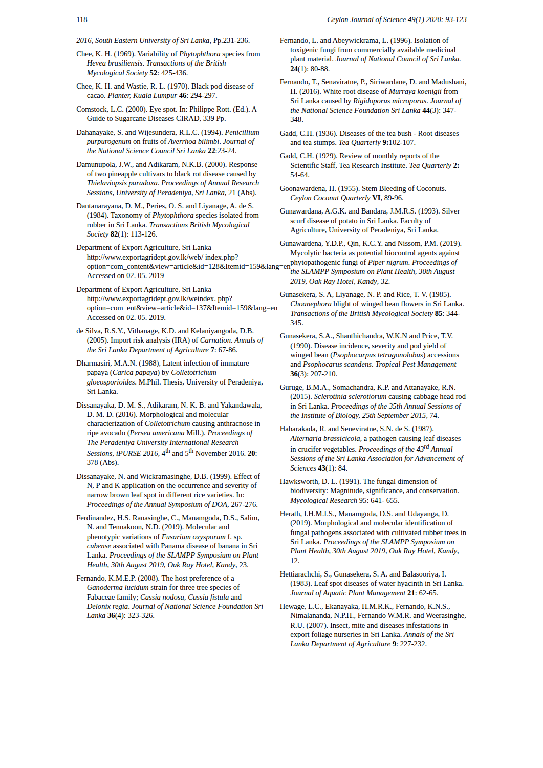118 Ceylon Journal of Science 49(1) 2020: 93-123
2016, South Eastern University of Sri Lanka, Pp.231-236.
Chee, K. H. (1969). Variability of Phytophthora species from Hevea brasiliensis. Transactions of the British Mycological Society 52: 425-436.
Chee, K. H. and Wastie, R. L. (1970). Black pod disease of cacao. Planter, Kuala Lumpur 46: 294-297.
Comstock, L.C. (2000). Eye spot. In: Philippe Rott. (Ed.). A Guide to Sugarcane Diseases CIRAD, 339 Pp.
Dahanayake, S. and Wijesundera, R.L.C. (1994). Penicillium purpurogenum on fruits of Averrhoa bilimbi. Journal of the National Science Council Sri Lanka 22:23-24.
Damunupola, J.W., and Adikaram, N.K.B. (2000). Response of two pineapple cultivars to black rot disease caused by Thielaviopsis paradoxa. Proceedings of Annual Research Sessions, University of Peradeniya, Sri Lanka, 21 (Abs).
Dantanarayana, D. M., Peries, O. S. and Liyanage, A. de S. (1984). Taxonomy of Phytophthora species isolated from rubber in Sri Lanka. Transactions British Mycological Society 82(1): 113-126.
Department of Export Agriculture, Sri Lanka http://www.exportagridept.gov.lk/web/ index.php?option=com_content&view=article&id=128&Itemid=159&lang=en Accessed on 02. 05. 2019
Department of Export Agriculture, Sri Lanka http://www.exportagridept.gov.lk/weindex. php?option=com_ent&view=article&id=137&Itemid=159&lang=en Accessed on 02. 05. 2019.
de Silva, R.S.Y., Vithanage, K.D. and Kelaniyangoda, D.B. (2005). Import risk analysis (IRA) of Carnation. Annals of the Sri Lanka Department of Agriculture 7: 67-86.
Dharmasiri, M.A.N. (1988), Latent infection of immature papaya (Carica papaya) by Colletotrichum gloeosporioides. M.Phil. Thesis, University of Peradeniya, Sri Lanka.
Dissanayaka, D. M. S., Adikaram, N. K. B. and Yakandawala, D. M. D. (2016). Morphological and molecular characterization of Colletotrichum causing anthracnose in ripe avocado (Persea americana Mill.). Proceedings of The Peradeniya University International Research Sessions, iPURSE 2016, 4th and 5th November 2016. 20: 378 (Abs).
Dissanayake, N. and Wickramasinghe, D.B. (1999). Effect of N, P and K application on the occurrence and severity of narrow brown leaf spot in different rice varieties. In: Proceedings of the Annual Symposium of DOA, 267-276.
Ferdinandez, H.S. Ranasinghe, C., Manamgoda, D.S., Salim, N. and Tennakoon, N.D. (2019). Molecular and phenotypic variations of Fusarium oxysporum f. sp. cubense associated with Panama disease of banana in Sri Lanka. Proceedings of the SLAMPP Symposium on Plant Health, 30th August 2019, Oak Ray Hotel, Kandy, 23.
Fernando, K.M.E.P. (2008). The host preference of a Ganoderma lucidum strain for three tree species of Fabaceae family; Cassia nodosa, Cassia fistula and Delonix regia. Journal of National Science Foundation Sri Lanka 36(4): 323-326.
Fernando, L. and Abeywickrama, L. (1996). Isolation of toxigenic fungi from commercially available medicinal plant material. Journal of National Council of Sri Lanka. 24(1): 80-88.
Fernando, T., Senaviratne, P., Siriwardane, D. and Madushani, H. (2016). White root disease of Murraya koenigii from Sri Lanka caused by Rigidoporus microporus. Journal of the National Science Foundation Sri Lanka 44(3): 347-348.
Gadd, C.H. (1936). Diseases of the tea bush - Root diseases and tea stumps. Tea Quarterly 9: 102-107.
Gadd, C.H. (1929). Review of monthly reports of the Scientific Staff, Tea Research Institute. Tea Quarterly 2: 54-64.
Goonawardena, H. (1955). Stem Bleeding of Coconuts. Ceylon Coconut Quarterly VI, 89-96.
Gunawardana, A.G.K. and Bandara, J.M.R.S. (1993). Silver scurf disease of potato in Sri Lanka. Faculty of Agriculture, University of Peradeniya, Sri Lanka.
Gunawardena, Y.D.P., Qin, K.C.Y. and Nissom, P.M. (2019). Mycolytic bacteria as potential biocontrol agents against phytopathogenic fungi of Piper nigrum. Proceedings of the SLAMPP Symposium on Plant Health, 30th August 2019, Oak Ray Hotel, Kandy, 32.
Gunasekera, S. A, Liyanage, N. P. and Rice, T. V. (1985). Choanephora blight of winged bean flowers in Sri Lanka. Transactions of the British Mycological Society 85: 344-345.
Gunasekera, S.A., Shanthichandra, W.K.N and Price, T.V. (1990). Disease incidence, severity and pod yield of winged bean (Psophocarpus tetragonolobus) accessions and Psophocarus scandens. Tropical Pest Management 36(3): 207-210.
Guruge, B.M.A., Somachandra, K.P. and Attanayake, R.N. (2015). Sclerotinia sclerotiorum causing cabbage head rod in Sri Lanka. Proceedings of the 35th Annual Sessions of the Institute of Biology, 25th September 2015, 74.
Habarakada, R. and Seneviratne, S.N. de S. (1987). Alternaria brassicicola, a pathogen causing leaf diseases in crucifer vegetables. Proceedings of the 43rd Annual Sessions of the Sri Lanka Association for Advancement of Sciences 43(1): 84.
Hawksworth, D. L. (1991). The fungal dimension of biodiversity: Magnitude, significance, and conservation. Mycological Research 95: 641- 655.
Herath, I.H.M.I.S., Manamgoda, D.S. and Udayanga, D. (2019). Morphological and molecular identification of fungal pathogens associated with cultivated rubber trees in Sri Lanka. Proceedings of the SLAMPP Symposium on Plant Health, 30th August 2019, Oak Ray Hotel, Kandy, 12.
Hettiarachchi, S., Gunasekera, S. A. and Balasooriya, I. (1983). Leaf spot diseases of water hyacinth in Sri Lanka. Journal of Aquatic Plant Management 21: 62-65.
Hewage, L.C., Ekanayaka, H.M.R.K., Fernando, K.N.S., Nimalananda, N.P.H., Fernando W.M.R. and Weerasinghe, R.U. (2007). Insect, mite and diseases infestations in export foliage nurseries in Sri Lanka. Annals of the Sri Lanka Department of Agriculture 9: 227-232.